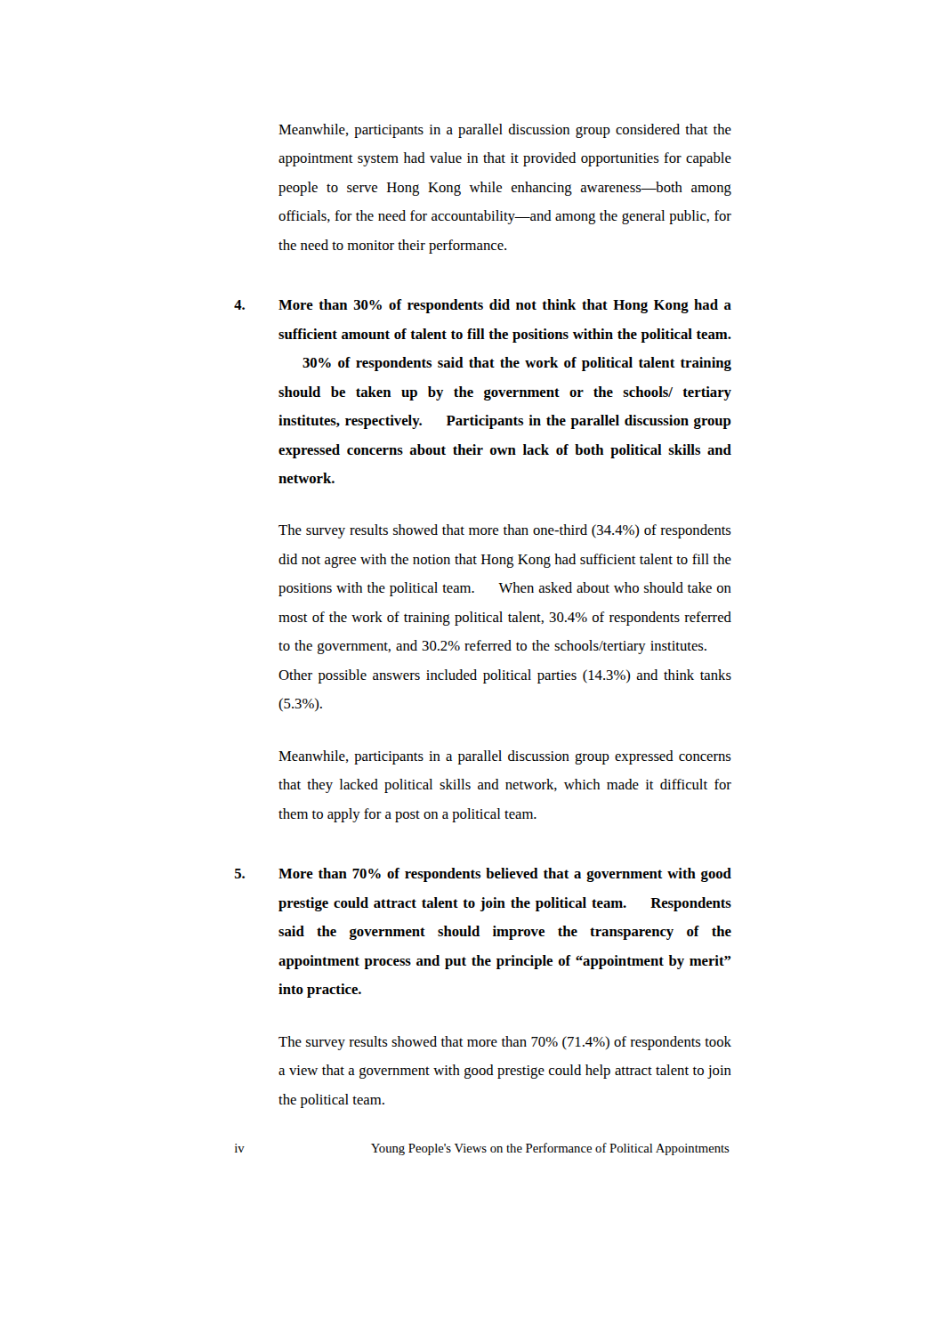Meanwhile, participants in a parallel discussion group considered that the appointment system had value in that it provided opportunities for capable people to serve Hong Kong while enhancing awareness—both among officials, for the need for accountability—and among the general public, for the need to monitor their performance.
4.
More than 30% of respondents did not think that Hong Kong had a sufficient amount of talent to fill the positions within the political team. 30% of respondents said that the work of political talent training should be taken up by the government or the schools/ tertiary institutes, respectively. Participants in the parallel discussion group expressed concerns about their own lack of both political skills and network.
The survey results showed that more than one-third (34.4%) of respondents did not agree with the notion that Hong Kong had sufficient talent to fill the positions with the political team. When asked about who should take on most of the work of training political talent, 30.4% of respondents referred to the government, and 30.2% referred to the schools/tertiary institutes. Other possible answers included political parties (14.3%) and think tanks (5.3%).
Meanwhile, participants in a parallel discussion group expressed concerns that they lacked political skills and network, which made it difficult for them to apply for a post on a political team.
5.
More than 70% of respondents believed that a government with good prestige could attract talent to join the political team. Respondents said the government should improve the transparency of the appointment process and put the principle of “appointment by merit” into practice.
The survey results showed that more than 70% (71.4%) of respondents took a view that a government with good prestige could help attract talent to join the political team.
iv
Young People's Views on the Performance of Political Appointments